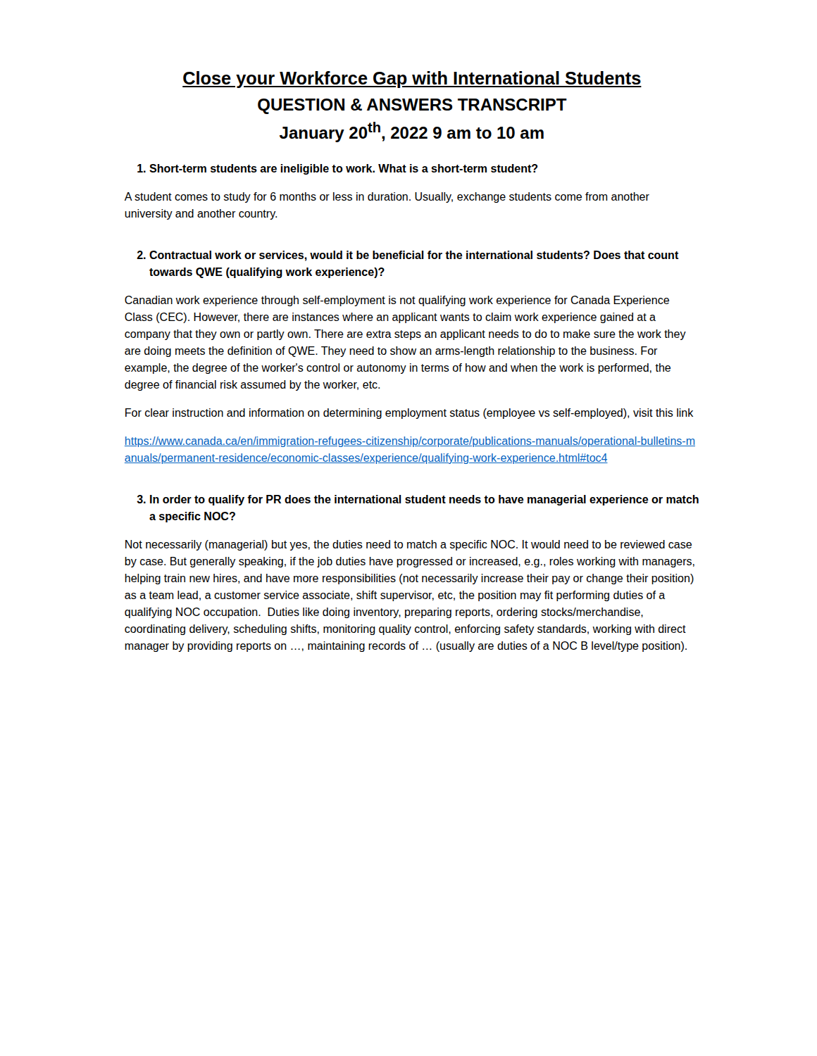Close your Workforce Gap with International Students
QUESTION & ANSWERS TRANSCRIPT
January 20th, 2022 9 am to 10 am
Short-term students are ineligible to work. What is a short-term student?
A student comes to study for 6 months or less in duration. Usually, exchange students come from another university and another country.
Contractual work or services, would it be beneficial for the international students? Does that count towards QWE (qualifying work experience)?
Canadian work experience through self-employment is not qualifying work experience for Canada Experience Class (CEC). However, there are instances where an applicant wants to claim work experience gained at a company that they own or partly own. There are extra steps an applicant needs to do to make sure the work they are doing meets the definition of QWE. They need to show an arms-length relationship to the business. For example, the degree of the worker's control or autonomy in terms of how and when the work is performed, the degree of financial risk assumed by the worker, etc.
For clear instruction and information on determining employment status (employee vs self-employed), visit this link
https://www.canada.ca/en/immigration-refugees-citizenship/corporate/publications-manuals/operational-bulletins-manuals/permanent-residence/economic-classes/experience/qualifying-work-experience.html#toc4
In order to qualify for PR does the international student needs to have managerial experience or match a specific NOC?
Not necessarily (managerial) but yes, the duties need to match a specific NOC. It would need to be reviewed case by case. But generally speaking, if the job duties have progressed or increased, e.g., roles working with managers, helping train new hires, and have more responsibilities (not necessarily increase their pay or change their position) as a team lead, a customer service associate, shift supervisor, etc, the position may fit performing duties of a qualifying NOC occupation. Duties like doing inventory, preparing reports, ordering stocks/merchandise, coordinating delivery, scheduling shifts, monitoring quality control, enforcing safety standards, working with direct manager by providing reports on …, maintaining records of … (usually are duties of a NOC B level/type position).